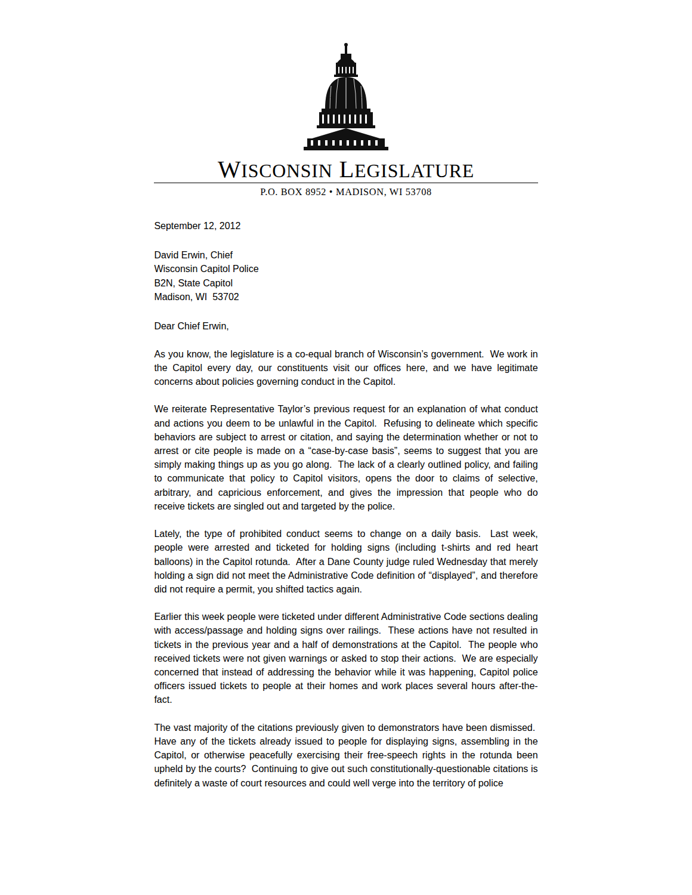WISCONSIN LEGISLATURE
P.O. BOX 8952 • MADISON, WI 53708
September 12, 2012
David Erwin, Chief
Wisconsin Capitol Police
B2N, State Capitol
Madison, WI 53702
Dear Chief Erwin,
As you know, the legislature is a co-equal branch of Wisconsin’s government. We work in the Capitol every day, our constituents visit our offices here, and we have legitimate concerns about policies governing conduct in the Capitol.
We reiterate Representative Taylor’s previous request for an explanation of what conduct and actions you deem to be unlawful in the Capitol. Refusing to delineate which specific behaviors are subject to arrest or citation, and saying the determination whether or not to arrest or cite people is made on a “case-by-case basis”, seems to suggest that you are simply making things up as you go along. The lack of a clearly outlined policy, and failing to communicate that policy to Capitol visitors, opens the door to claims of selective, arbitrary, and capricious enforcement, and gives the impression that people who do receive tickets are singled out and targeted by the police.
Lately, the type of prohibited conduct seems to change on a daily basis. Last week, people were arrested and ticketed for holding signs (including t-shirts and red heart balloons) in the Capitol rotunda. After a Dane County judge ruled Wednesday that merely holding a sign did not meet the Administrative Code definition of “displayed”, and therefore did not require a permit, you shifted tactics again.
Earlier this week people were ticketed under different Administrative Code sections dealing with access/passage and holding signs over railings. These actions have not resulted in tickets in the previous year and a half of demonstrations at the Capitol. The people who received tickets were not given warnings or asked to stop their actions. We are especially concerned that instead of addressing the behavior while it was happening, Capitol police officers issued tickets to people at their homes and work places several hours after-the-fact.
The vast majority of the citations previously given to demonstrators have been dismissed. Have any of the tickets already issued to people for displaying signs, assembling in the Capitol, or otherwise peacefully exercising their free-speech rights in the rotunda been upheld by the courts? Continuing to give out such constitutionally-questionable citations is definitely a waste of court resources and could well verge into the territory of police